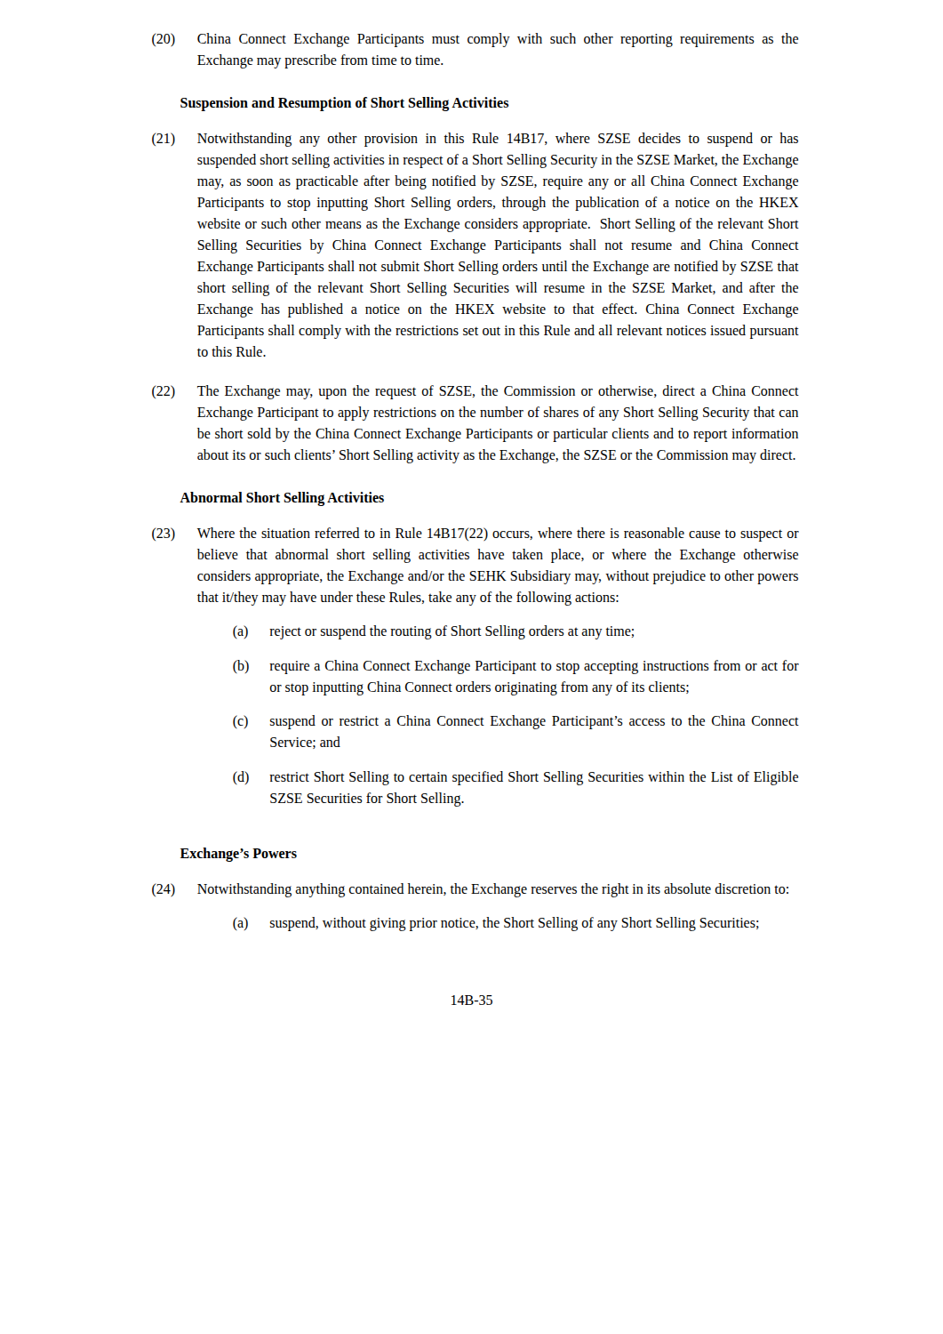(20) China Connect Exchange Participants must comply with such other reporting requirements as the Exchange may prescribe from time to time.
Suspension and Resumption of Short Selling Activities
(21) Notwithstanding any other provision in this Rule 14B17, where SZSE decides to suspend or has suspended short selling activities in respect of a Short Selling Security in the SZSE Market, the Exchange may, as soon as practicable after being notified by SZSE, require any or all China Connect Exchange Participants to stop inputting Short Selling orders, through the publication of a notice on the HKEX website or such other means as the Exchange considers appropriate. Short Selling of the relevant Short Selling Securities by China Connect Exchange Participants shall not resume and China Connect Exchange Participants shall not submit Short Selling orders until the Exchange are notified by SZSE that short selling of the relevant Short Selling Securities will resume in the SZSE Market, and after the Exchange has published a notice on the HKEX website to that effect. China Connect Exchange Participants shall comply with the restrictions set out in this Rule and all relevant notices issued pursuant to this Rule.
(22) The Exchange may, upon the request of SZSE, the Commission or otherwise, direct a China Connect Exchange Participant to apply restrictions on the number of shares of any Short Selling Security that can be short sold by the China Connect Exchange Participants or particular clients and to report information about its or such clients’ Short Selling activity as the Exchange, the SZSE or the Commission may direct.
Abnormal Short Selling Activities
(23) Where the situation referred to in Rule 14B17(22) occurs, where there is reasonable cause to suspect or believe that abnormal short selling activities have taken place, or where the Exchange otherwise considers appropriate, the Exchange and/or the SEHK Subsidiary may, without prejudice to other powers that it/they may have under these Rules, take any of the following actions:
(a) reject or suspend the routing of Short Selling orders at any time;
(b) require a China Connect Exchange Participant to stop accepting instructions from or act for or stop inputting China Connect orders originating from any of its clients;
(c) suspend or restrict a China Connect Exchange Participant’s access to the China Connect Service; and
(d) restrict Short Selling to certain specified Short Selling Securities within the List of Eligible SZSE Securities for Short Selling.
Exchange’s Powers
(24) Notwithstanding anything contained herein, the Exchange reserves the right in its absolute discretion to:
(a) suspend, without giving prior notice, the Short Selling of any Short Selling Securities;
14B-35